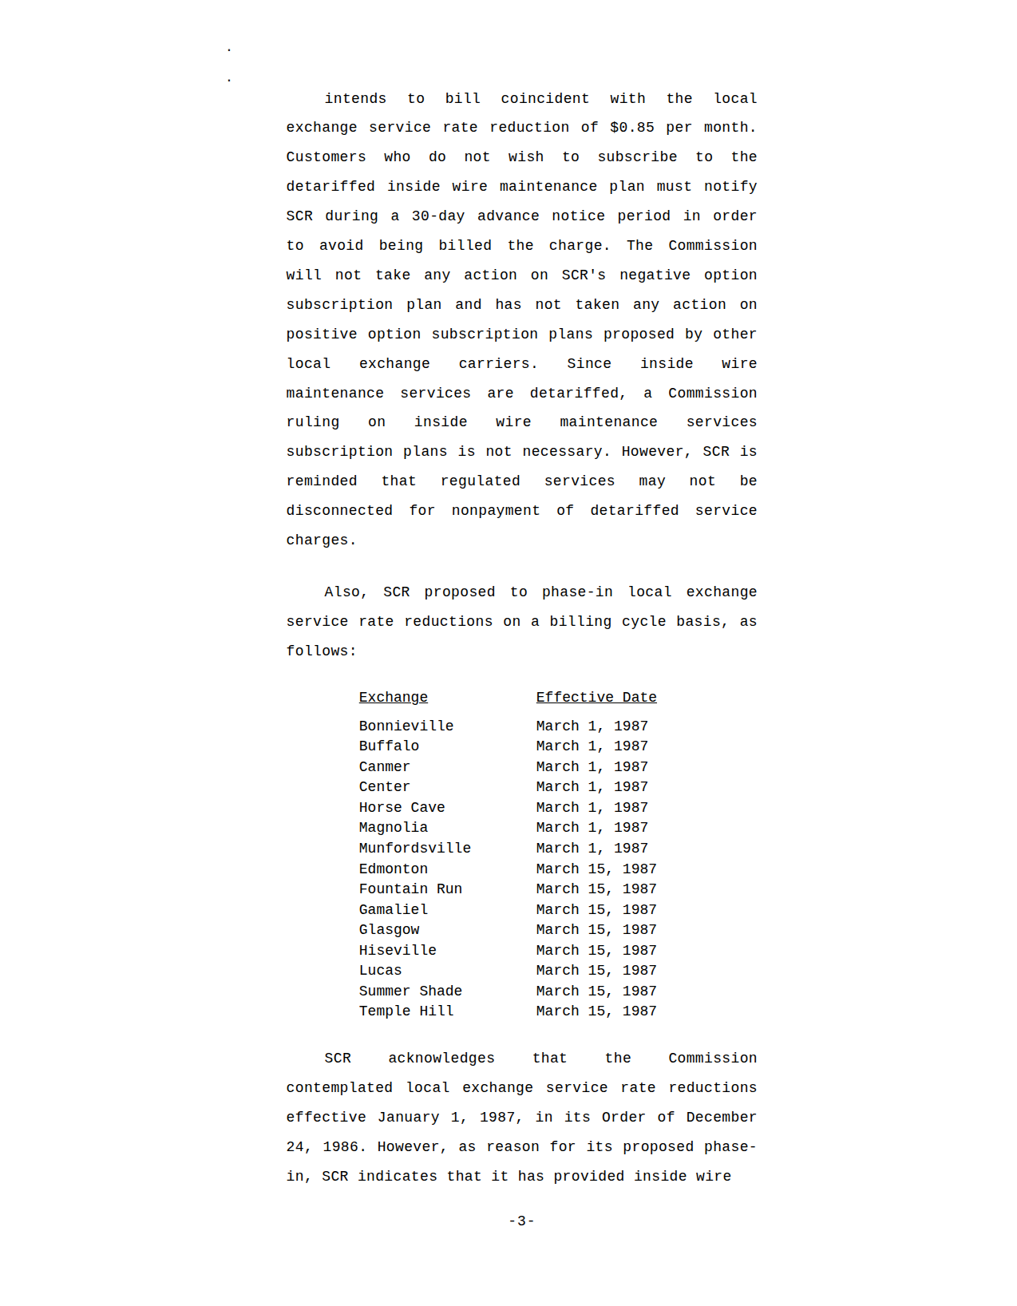· ·
intends to bill coincident with the local exchange service rate reduction of $0.85 per month. Customers who do not wish to subscribe to the detariffed inside wire maintenance plan must notify SCR during a 30-day advance notice period in order to avoid being billed the charge. The Commission will not take any action on SCR's negative option subscription plan and has not taken any action on positive option subscription plans proposed by other local exchange carriers. Since inside wire maintenance services are detariffed, a Commission ruling on inside wire maintenance services subscription plans is not necessary. However, SCR is reminded that regulated services may not be disconnected for nonpayment of detariffed service charges.
Also, SCR proposed to phase-in local exchange service rate reductions on a billing cycle basis, as follows:
| Exchange | Effective Date |
| --- | --- |
| Bonnieville | March 1, 1987 |
| Buffalo | March 1, 1987 |
| Canmer | March 1, 1987 |
| Center | March 1, 1987 |
| Horse Cave | March 1, 1987 |
| Magnolia | March 1, 1987 |
| Munfordsville | March 1, 1987 |
| Edmonton | March 15, 1987 |
| Fountain Run | March 15, 1987 |
| Gamaliel | March 15, 1987 |
| Glasgow | March 15, 1987 |
| Hiseville | March 15, 1987 |
| Lucas | March 15, 1987 |
| Summer Shade | March 15, 1987 |
| Temple Hill | March 15, 1987 |
SCR acknowledges that the Commission contemplated local exchange service rate reductions effective January 1, 1987, in its Order of December 24, 1986. However, as reason for its proposed phase-in, SCR indicates that it has provided inside wire
-3-